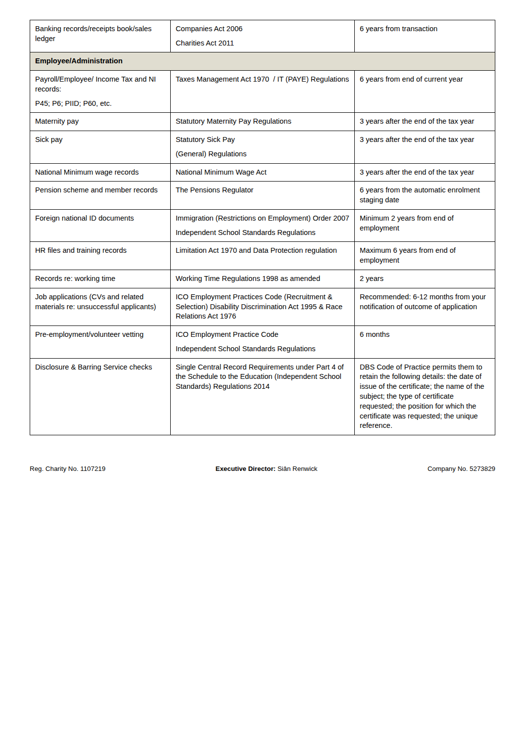| Banking records/receipts book/sales ledger | Companies Act 2006 Charities Act 2011 | 6 years from transaction |
| Employee/Administration |
| Payroll/Employee/ Income Tax and NI records: P45; P6; PIID; P60, etc. | Taxes Management Act 1970 / IT (PAYE) Regulations | 6 years from end of current year |
| Maternity pay | Statutory Maternity Pay Regulations | 3 years after the end of the tax year |
| Sick pay | Statutory Sick Pay (General) Regulations | 3 years after the end of the tax year |
| National Minimum wage records | National Minimum Wage Act | 3 years after the end of the tax year |
| Pension scheme and member records | The Pensions Regulator | 6 years from the automatic enrolment staging date |
| Foreign national ID documents | Immigration (Restrictions on Employment) Order 2007 Independent School Standards Regulations | Minimum 2 years from end of employment |
| HR files and training records | Limitation Act 1970 and Data Protection regulation | Maximum 6 years from end of employment |
| Records re: working time | Working Time Regulations 1998 as amended | 2 years |
| Job applications (CVs and related materials re: unsuccessful applicants) | ICO Employment Practices Code (Recruitment & Selection) Disability Discrimination Act 1995 & Race Relations Act 1976 | Recommended: 6-12 months from your notification of outcome of application |
| Pre-employment/volunteer vetting | ICO Employment Practice Code Independent School Standards Regulations | 6 months |
| Disclosure & Barring Service checks | Single Central Record Requirements under Part 4 of the Schedule to the Education (Independent School Standards) Regulations 2014 | DBS Code of Practice permits them to retain the following details: the date of issue of the certificate; the name of the subject; the type of certificate requested; the position for which the certificate was requested; the unique reference. |
Reg. Charity No. 1107219
Executive Director: Siân Renwick
Company No. 5273829